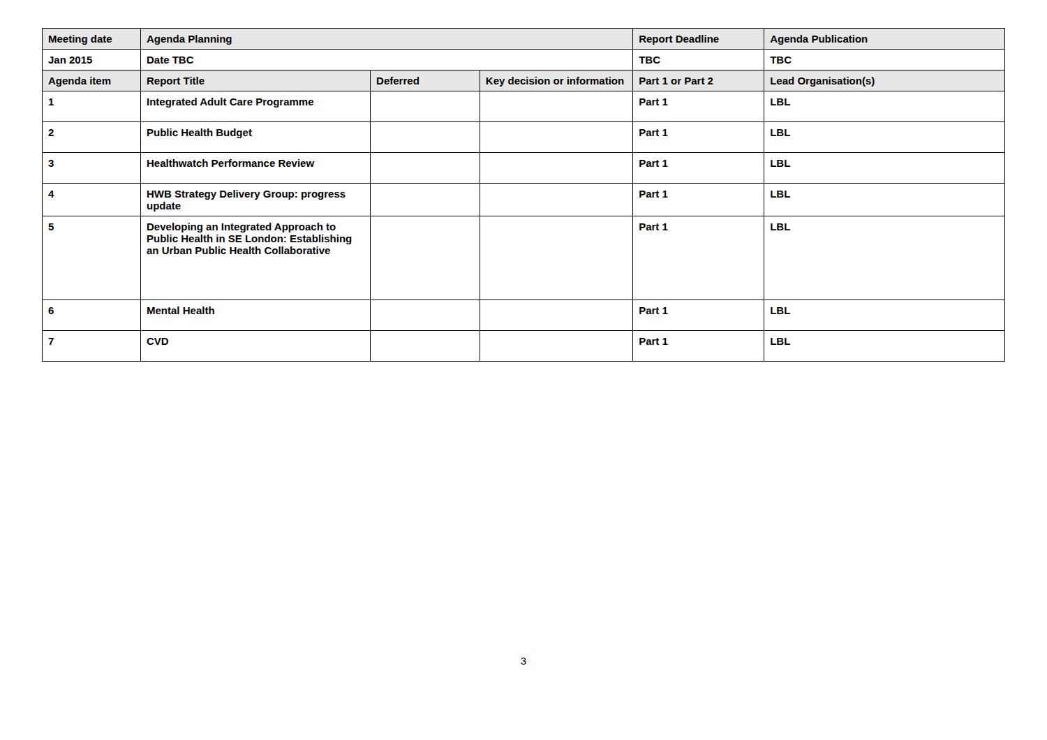| Meeting date | Agenda Planning | Report Deadline | Agenda Publication |
| --- | --- | --- | --- |
| Jan 2015 | Date TBC | TBC | TBC |
| Agenda item | Report Title | Deferred | Key decision or information | Part 1 or Part 2 | Lead Organisation(s) |
| 1 | Integrated Adult Care Programme | | | Part 1 | LBL |
| 2 | Public Health Budget | | | Part 1 | LBL |
| 3 | Healthwatch Performance Review | | | Part 1 | LBL |
| 4 | HWB Strategy Delivery Group: progress update | | | Part 1 | LBL |
| 5 | Developing an Integrated Approach to Public Health in SE London: Establishing an Urban Public Health Collaborative | | | Part 1 | LBL |
| 6 | Mental Health | | | Part 1 | LBL |
| 7 | CVD | | | Part 1 | LBL |
3